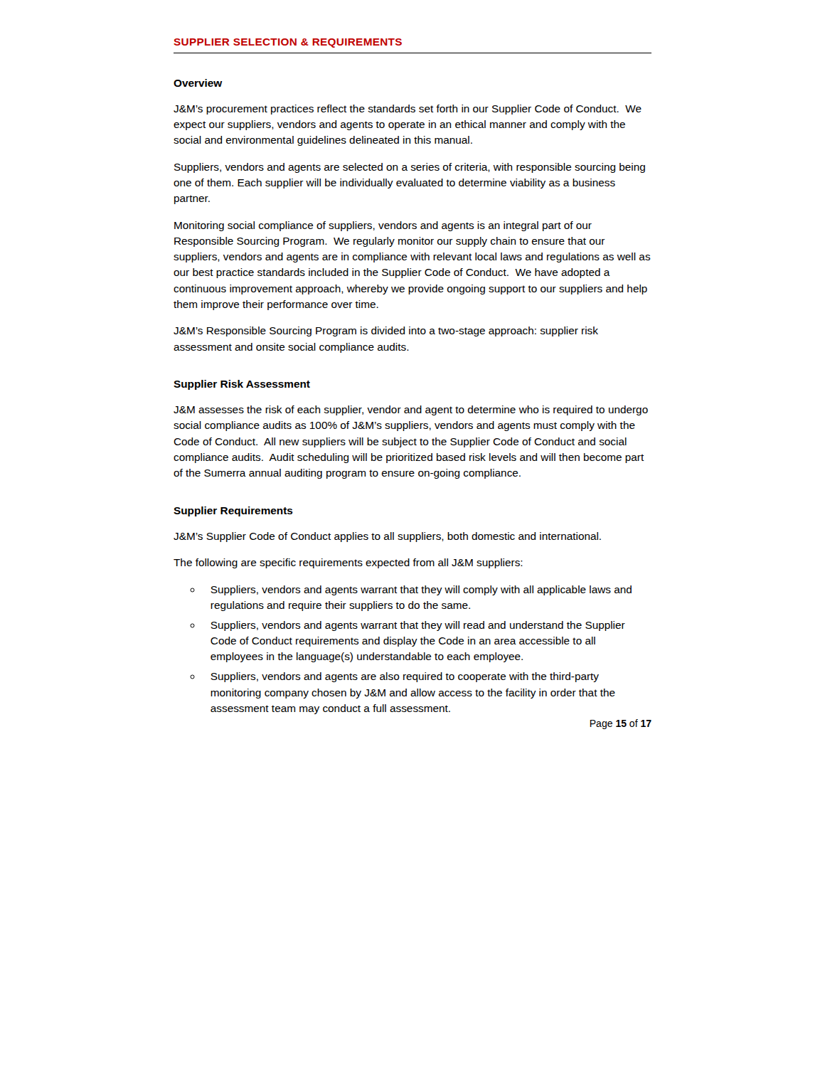Supplier Selection & Requirements
Overview
J&M’s procurement practices reflect the standards set forth in our Supplier Code of Conduct. We expect our suppliers, vendors and agents to operate in an ethical manner and comply with the social and environmental guidelines delineated in this manual.
Suppliers, vendors and agents are selected on a series of criteria, with responsible sourcing being one of them. Each supplier will be individually evaluated to determine viability as a business partner.
Monitoring social compliance of suppliers, vendors and agents is an integral part of our Responsible Sourcing Program. We regularly monitor our supply chain to ensure that our suppliers, vendors and agents are in compliance with relevant local laws and regulations as well as our best practice standards included in the Supplier Code of Conduct. We have adopted a continuous improvement approach, whereby we provide ongoing support to our suppliers and help them improve their performance over time.
J&M’s Responsible Sourcing Program is divided into a two-stage approach: supplier risk assessment and onsite social compliance audits.
Supplier Risk Assessment
J&M assesses the risk of each supplier, vendor and agent to determine who is required to undergo social compliance audits as 100% of J&M’s suppliers, vendors and agents must comply with the Code of Conduct. All new suppliers will be subject to the Supplier Code of Conduct and social compliance audits. Audit scheduling will be prioritized based risk levels and will then become part of the Sumerra annual auditing program to ensure on-going compliance.
Supplier Requirements
J&M’s Supplier Code of Conduct applies to all suppliers, both domestic and international.
The following are specific requirements expected from all J&M suppliers:
Suppliers, vendors and agents warrant that they will comply with all applicable laws and regulations and require their suppliers to do the same.
Suppliers, vendors and agents warrant that they will read and understand the Supplier Code of Conduct requirements and display the Code in an area accessible to all employees in the language(s) understandable to each employee.
Suppliers, vendors and agents are also required to cooperate with the third-party monitoring company chosen by J&M and allow access to the facility in order that the assessment team may conduct a full assessment.
Page 15 of 17